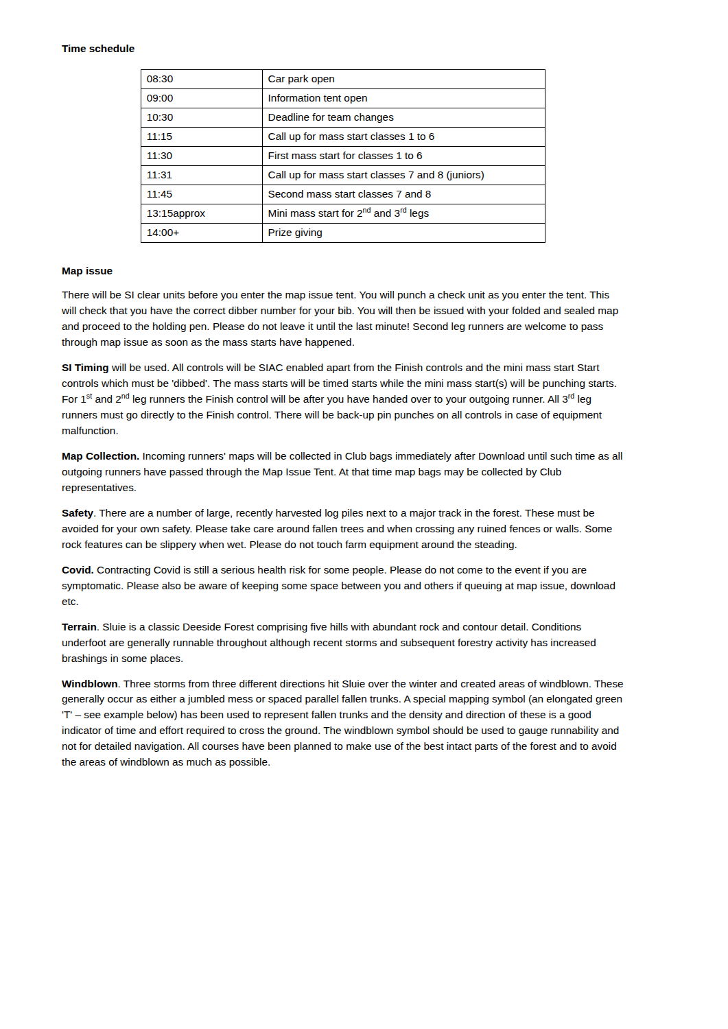Time schedule
| 08:30 | Car park open |
| 09:00 | Information tent open |
| 10:30 | Deadline for team changes |
| 11:15 | Call up for mass start classes 1 to 6 |
| 11:30 | First mass start for classes 1 to 6 |
| 11:31 | Call up for mass start classes 7 and 8 (juniors) |
| 11:45 | Second mass start classes 7 and 8 |
| 13:15approx | Mini mass start for 2 nd and 3 rd legs |
| 14:00+ | Prize giving |
Map issue
There will be SI clear units before you enter the map issue tent. You will punch a check unit as you enter the tent. This will check that you have the correct dibber number for your bib. You will then be issued with your folded and sealed map and proceed to the holding pen. Please do not leave it until the last minute! Second leg runners are welcome to pass through map issue as soon as the mass starts have happened.
SI Timing will be used. All controls will be SIAC enabled apart from the Finish controls and the mini mass start Start controls which must be 'dibbed'. The mass starts will be timed starts while the mini mass start(s) will be punching starts. For 1st and 2nd leg runners the Finish control will be after you have handed over to your outgoing runner. All 3rd leg runners must go directly to the Finish control. There will be back-up pin punches on all controls in case of equipment malfunction.
Map Collection. Incoming runners' maps will be collected in Club bags immediately after Download until such time as all outgoing runners have passed through the Map Issue Tent. At that time map bags may be collected by Club representatives.
Safety. There are a number of large, recently harvested log piles next to a major track in the forest. These must be avoided for your own safety. Please take care around fallen trees and when crossing any ruined fences or walls. Some rock features can be slippery when wet. Please do not touch farm equipment around the steading.
Covid. Contracting Covid is still a serious health risk for some people. Please do not come to the event if you are symptomatic. Please also be aware of keeping some space between you and others if queuing at map issue, download etc.
Terrain. Sluie is a classic Deeside Forest comprising five hills with abundant rock and contour detail. Conditions underfoot are generally runnable throughout although recent storms and subsequent forestry activity has increased brashings in some places.
Windblown. Three storms from three different directions hit Sluie over the winter and created areas of windblown. These generally occur as either a jumbled mess or spaced parallel fallen trunks. A special mapping symbol (an elongated green 'T' – see example below) has been used to represent fallen trunks and the density and direction of these is a good indicator of time and effort required to cross the ground. The windblown symbol should be used to gauge runnability and not for detailed navigation. All courses have been planned to make use of the best intact parts of the forest and to avoid the areas of windblown as much as possible.